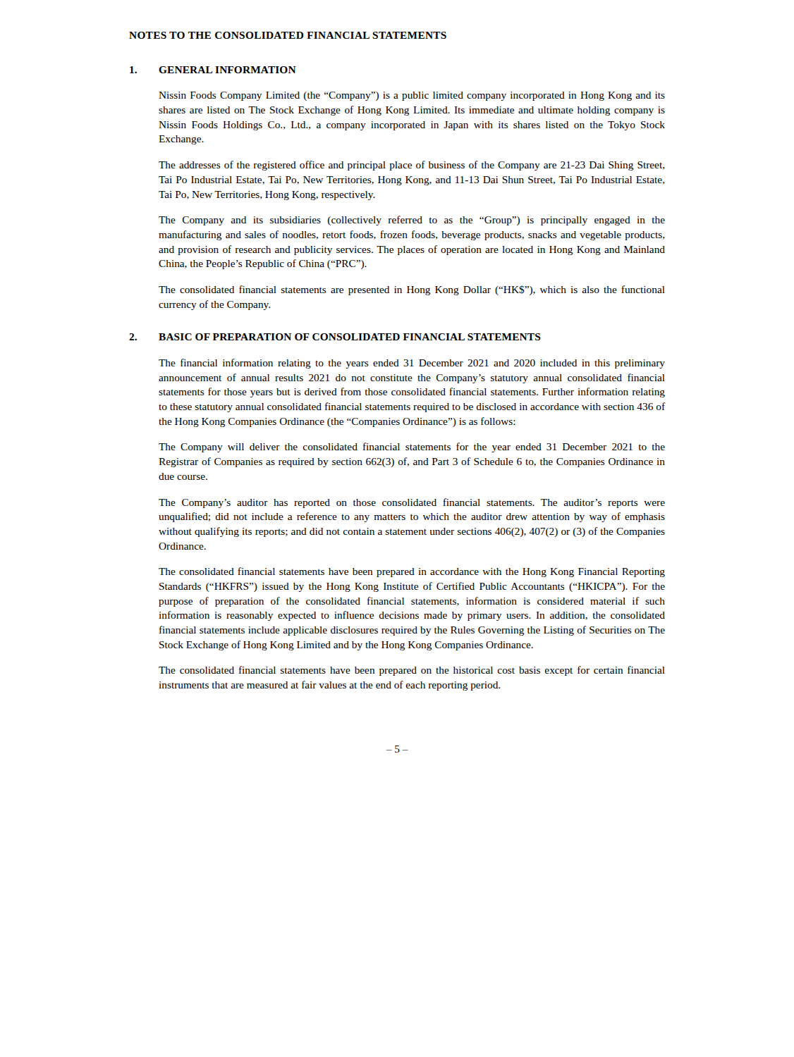NOTES TO THE CONSOLIDATED FINANCIAL STATEMENTS
1.
GENERAL INFORMATION
Nissin Foods Company Limited (the “Company”) is a public limited company incorporated in Hong Kong and its shares are listed on The Stock Exchange of Hong Kong Limited. Its immediate and ultimate holding company is Nissin Foods Holdings Co., Ltd., a company incorporated in Japan with its shares listed on the Tokyo Stock Exchange.
The addresses of the registered office and principal place of business of the Company are 21-23 Dai Shing Street, Tai Po Industrial Estate, Tai Po, New Territories, Hong Kong, and 11-13 Dai Shun Street, Tai Po Industrial Estate, Tai Po, New Territories, Hong Kong, respectively.
The Company and its subsidiaries (collectively referred to as the “Group”) is principally engaged in the manufacturing and sales of noodles, retort foods, frozen foods, beverage products, snacks and vegetable products, and provision of research and publicity services. The places of operation are located in Hong Kong and Mainland China, the People’s Republic of China (“PRC”).
The consolidated financial statements are presented in Hong Kong Dollar (“HK$”), which is also the functional currency of the Company.
2.
BASIC OF PREPARATION OF CONSOLIDATED FINANCIAL STATEMENTS
The financial information relating to the years ended 31 December 2021 and 2020 included in this preliminary announcement of annual results 2021 do not constitute the Company’s statutory annual consolidated financial statements for those years but is derived from those consolidated financial statements. Further information relating to these statutory annual consolidated financial statements required to be disclosed in accordance with section 436 of the Hong Kong Companies Ordinance (the “Companies Ordinance”) is as follows:
The Company will deliver the consolidated financial statements for the year ended 31 December 2021 to the Registrar of Companies as required by section 662(3) of, and Part 3 of Schedule 6 to, the Companies Ordinance in due course.
The Company’s auditor has reported on those consolidated financial statements. The auditor’s reports were unqualified; did not include a reference to any matters to which the auditor drew attention by way of emphasis without qualifying its reports; and did not contain a statement under sections 406(2), 407(2) or (3) of the Companies Ordinance.
The consolidated financial statements have been prepared in accordance with the Hong Kong Financial Reporting Standards (“HKFRS”) issued by the Hong Kong Institute of Certified Public Accountants (“HKICPA”). For the purpose of preparation of the consolidated financial statements, information is considered material if such information is reasonably expected to influence decisions made by primary users. In addition, the consolidated financial statements include applicable disclosures required by the Rules Governing the Listing of Securities on The Stock Exchange of Hong Kong Limited and by the Hong Kong Companies Ordinance.
The consolidated financial statements have been prepared on the historical cost basis except for certain financial instruments that are measured at fair values at the end of each reporting period.
– 5 –